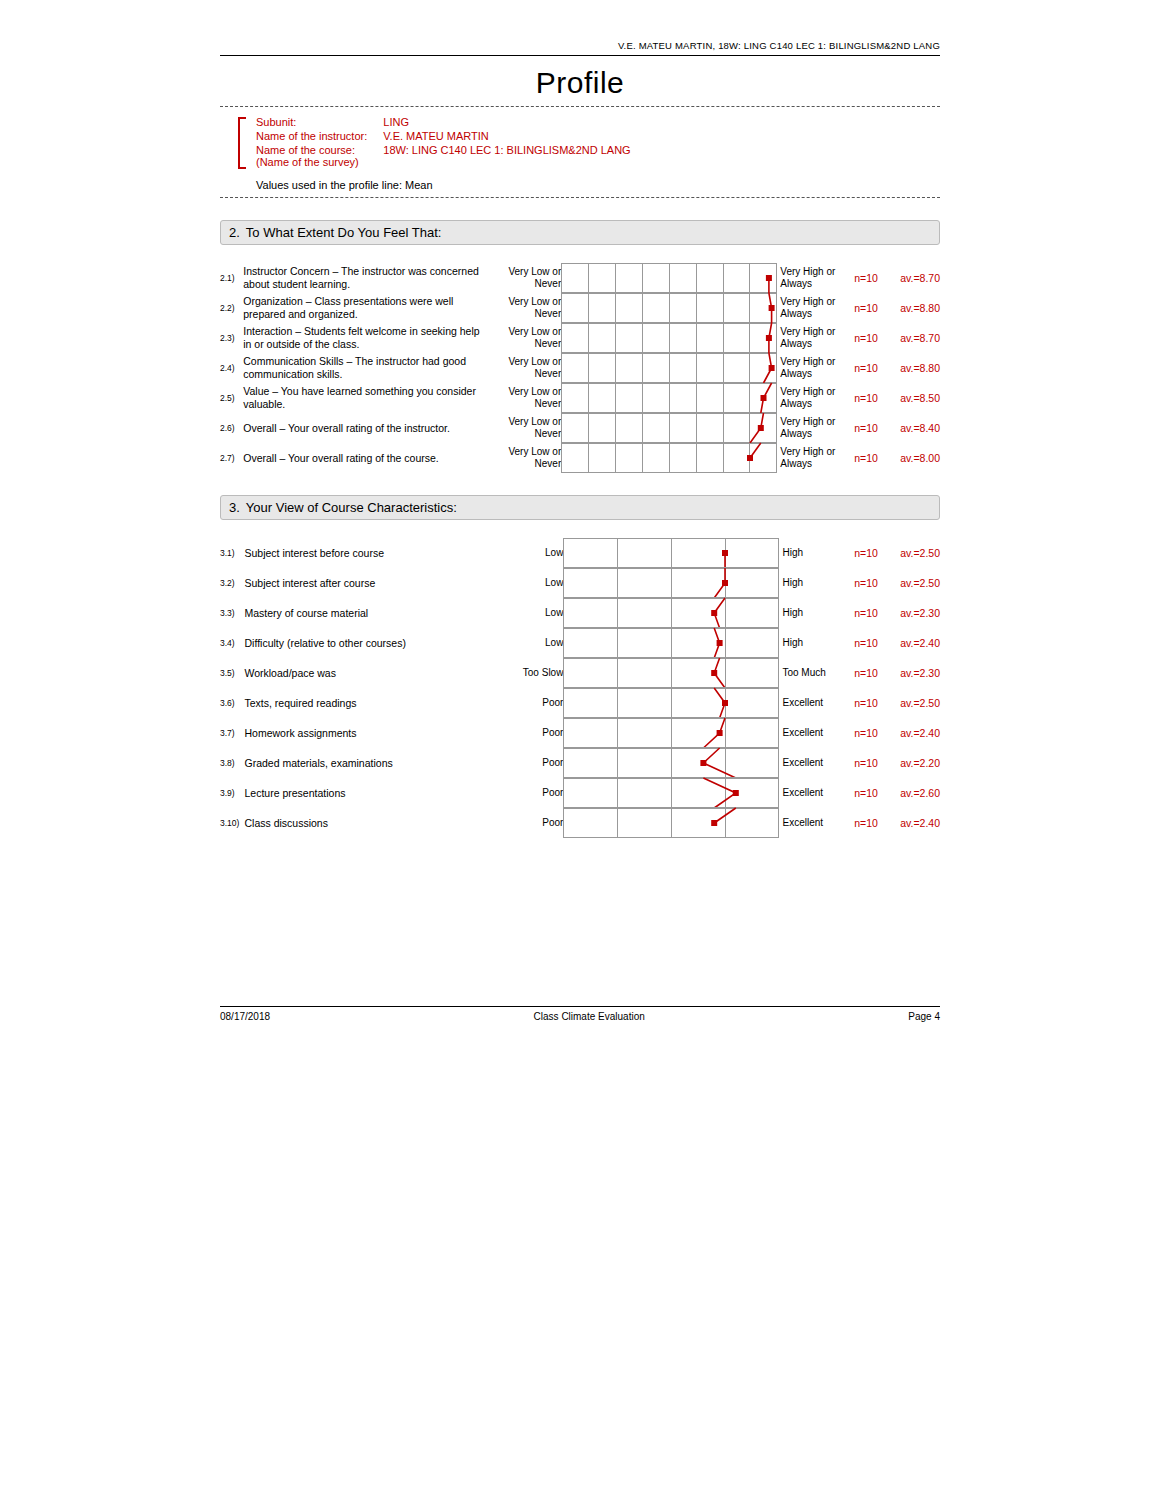V.E. MATEU MARTIN, 18W: LING C140 LEC 1: BILINGLISM&2ND LANG
Profile
| Subunit: | LING |
| Name of the instructor: | V.E. MATEU MARTIN |
| Name of the course: (Name of the survey) | 18W: LING C140 LEC 1: BILINGLISM&2ND LANG |
Values used in the profile line: Mean
2. To What Extent Do You Feel That:
| 2.1) | Instructor Concern – The instructor was concerned about student learning. | Very Low or Never | | Very High or Always | n=10 av.=8.70 |
| 2.2) | Organization – Class presentations were well prepared and organized. | Very Low or Never | | Very High or Always | n=10 av.=8.80 |
| 2.3) | Interaction – Students felt welcome in seeking help in or outside of the class. | Very Low or Never | | Very High or Always | n=10 av.=8.70 |
| 2.4) | Communication Skills – The instructor had good communication skills. | Very Low or Never | | Very High or Always | n=10 av.=8.80 |
| 2.5) | Value – You have learned something you consider valuable. | Very Low or Never | | Very High or Always | n=10 av.=8.50 |
| 2.6) | Overall – Your overall rating of the instructor. | Very Low or Never | | Very High or Always | n=10 av.=8.40 |
| 2.7) | Overall – Your overall rating of the course. | Very Low or Never | | Very High or Always | n=10 av.=8.00 |
3. Your View of Course Characteristics:
| 3.1) | Subject interest before course | Low | | High | n=10 av.=2.50 |
| 3.2) | Subject interest after course | Low | | High | n=10 av.=2.50 |
| 3.3) | Mastery of course material | Low | | High | n=10 av.=2.30 |
| 3.4) | Difficulty (relative to other courses) | Low | | High | n=10 av.=2.40 |
| 3.5) | Workload/pace was | Too Slow | | Too Much | n=10 av.=2.30 |
| 3.6) | Texts, required readings | Poor | | Excellent | n=10 av.=2.50 |
| 3.7) | Homework assignments | Poor | | Excellent | n=10 av.=2.40 |
| 3.8) | Graded materials, examinations | Poor | | Excellent | n=10 av.=2.20 |
| 3.9) | Lecture presentations | Poor | | Excellent | n=10 av.=2.60 |
| 3.10) | Class discussions | Poor | | Excellent | n=10 av.=2.40 |
08/17/2018
Class Climate Evaluation
Page 4